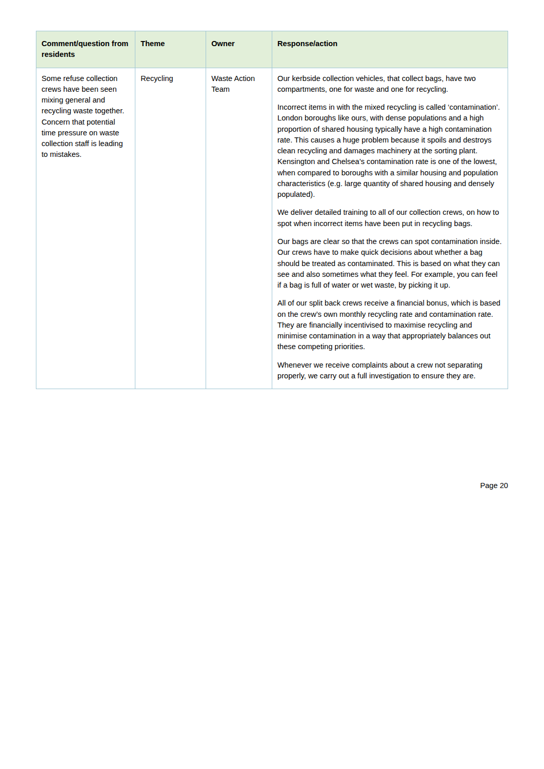| Comment/question from residents | Theme | Owner | Response/action |
| --- | --- | --- | --- |
| Some refuse collection crews have been seen mixing general and recycling waste together. Concern that potential time pressure on waste collection staff is leading to mistakes. | Recycling | Waste Action Team | Our kerbside collection vehicles, that collect bags, have two compartments, one for waste and one for recycling. Incorrect items in with the mixed recycling is called ‘contamination’. London boroughs like ours, with dense populations and a high proportion of shared housing typically have a high contamination rate. This causes a huge problem because it spoils and destroys clean recycling and damages machinery at the sorting plant. Kensington and Chelsea’s contamination rate is one of the lowest, when compared to boroughs with a similar housing and population characteristics (e.g. large quantity of shared housing and densely populated). We deliver detailed training to all of our collection crews, on how to spot when incorrect items have been put in recycling bags. Our bags are clear so that the crews can spot contamination inside. Our crews have to make quick decisions about whether a bag should be treated as contaminated. This is based on what they can see and also sometimes what they feel. For example, you can feel if a bag is full of water or wet waste, by picking it up. All of our split back crews receive a financial bonus, which is based on the crew’s own monthly recycling rate and contamination rate. They are financially incentivised to maximise recycling and minimise contamination in a way that appropriately balances out these competing priorities. Whenever we receive complaints about a crew not separating properly, we carry out a full investigation to ensure they are. |
Page 20